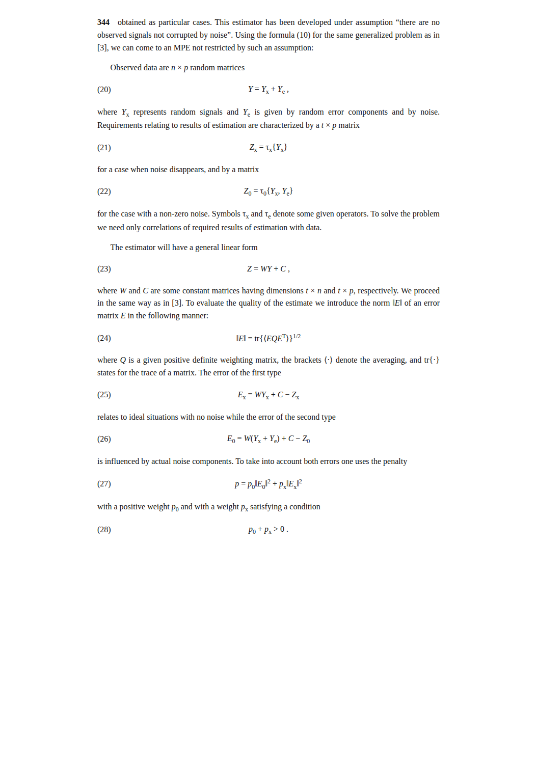344
obtained as particular cases. This estimator has been developed under assumption “there are no observed signals not corrupted by noise”. Using the formula (10) for the same generalized problem as in [3], we can come to an MPE not restricted by such an assumption:
Observed data are n × p random matrices
(20) Y = Yx + Ye ,
where Yx represents random signals and Ye is given by random error components and by noise. Requirements relating to results of estimation are characterized by a t × p matrix
(21) Zx = τx{Yx}
for a case when noise disappears, and by a matrix
(22) Z0 = τ0{Yx, Ye}
for the case with a non-zero noise. Symbols τx and τe denote some given operators. To solve the problem we need only correlations of required results of estimation with data.
The estimator will have a general linear form
(23) Z = WY + C ,
where W and C are some constant matrices having dimensions t × n and t × p, respectively. We proceed in the same way as in [3]. To evaluate the quality of the estimate we introduce the norm ‖E‖ of an error matrix E in the following manner:
(24) ‖E‖ = tr{⟨EQET⟩}1/2
where Q is a given positive definite weighting matrix, the brackets ⟨·⟩ denote the averaging, and tr{·} states for the trace of a matrix. The error of the first type
(25) Ex = WYx + C − Zx
relates to ideal situations with no noise while the error of the second type
(26) E0 = W(Yx + Ye) + C − Z0
is influenced by actual noise components. To take into account both errors one uses the penalty
(27) p = p0‖E0‖2 + px‖Ex‖2
with a positive weight p0 and with a weight px satisfying a condition
(28) p0 + px > 0 .